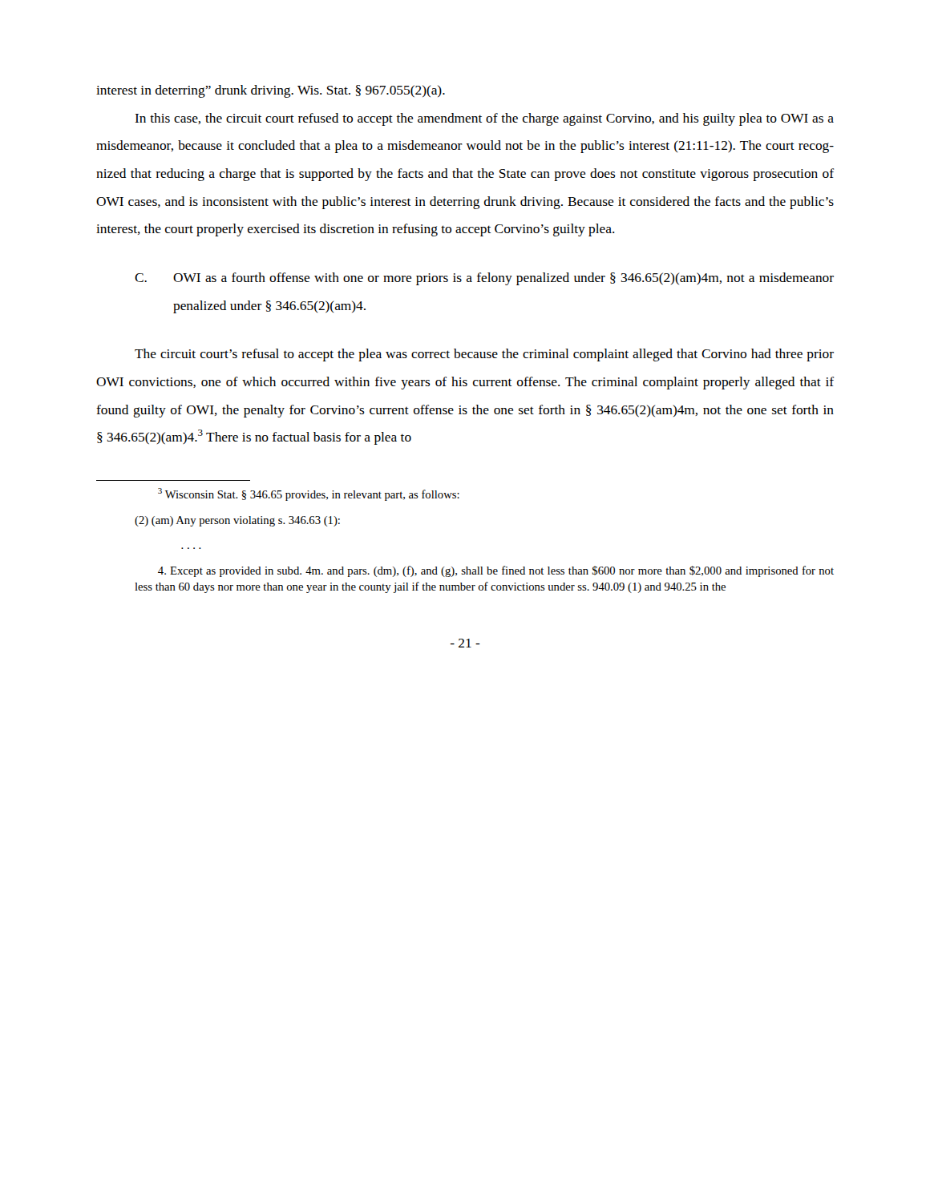interest in deterring” drunk driving. Wis. Stat. § 967.055(2)(a).
In this case, the circuit court refused to accept the amendment of the charge against Corvino, and his guilty plea to OWI as a misdemeanor, because it concluded that a plea to a misdemeanor would not be in the public’s interest (21:11-12). The court recognized that reducing a charge that is supported by the facts and that the State can prove does not constitute vigorous prosecution of OWI cases, and is inconsistent with the public’s interest in deterring drunk driving. Because it considered the facts and the public’s interest, the court properly exercised its discretion in refusing to accept Corvino’s guilty plea.
C.
OWI as a fourth offense with one or more priors is a felony penalized under § 346.65(2)(am)4m, not a misdemeanor penalized under § 346.65(2)(am)4.
The circuit court’s refusal to accept the plea was correct because the criminal complaint alleged that Corvino had three prior OWI convictions, one of which occurred within five years of his current offense. The criminal complaint properly alleged that if found guilty of OWI, the penalty for Corvino’s current offense is the one set forth in § 346.65(2)(am)4m, not the one set forth in § 346.65(2)(am)4.3 There is no factual basis for a plea to
3 Wisconsin Stat. § 346.65 provides, in relevant part, as follows:
(2) (am) Any person violating s. 346.63 (1):
. . . .
4. Except as provided in subd. 4m. and pars. (dm), (f), and (g), shall be fined not less than $600 nor more than $2,000 and imprisoned for not less than 60 days nor more than one year in the county jail if the number of convictions under ss. 940.09 (1) and 940.25 in the
- 21 -